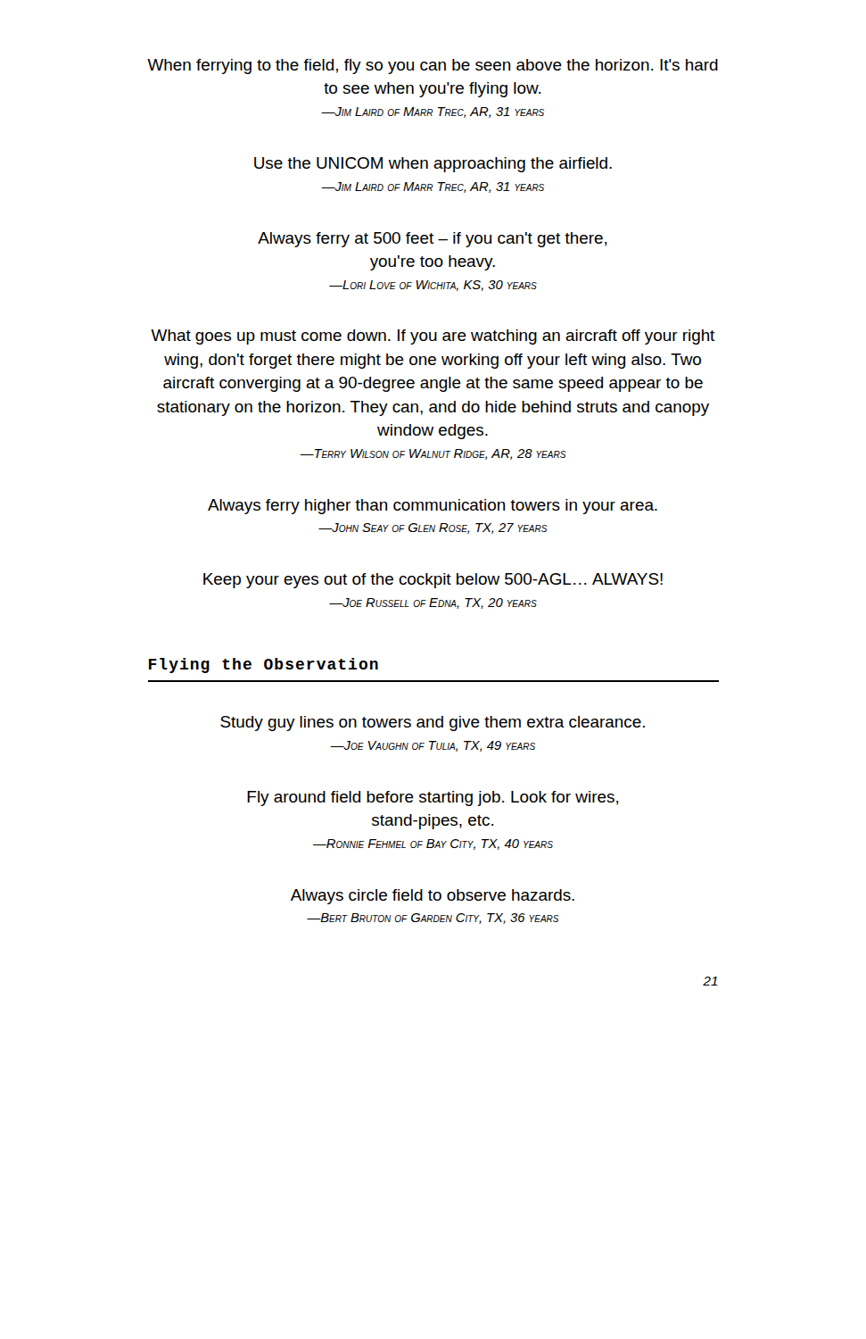When ferrying to the field, fly so you can be seen above the horizon. It's hard to see when you're flying low.
—Jim Laird of Marr Trec, AR, 31 years
Use the UNICOM when approaching the airfield.
—Jim Laird of Marr Trec, AR, 31 years
Always ferry at 500 feet – if you can't get there,
you're too heavy.
—Lori Love of Wichita, KS, 30 years
What goes up must come down. If you are watching an aircraft off your right wing, don't forget there might be one working off your left wing also. Two aircraft converging at a 90-degree angle at the same speed appear to be stationary on the horizon. They can, and do hide behind struts and canopy window edges.
—Terry Wilson of Walnut Ridge, AR, 28 years
Always ferry higher than communication towers in your area.
—John Seay of Glen Rose, TX, 27 years
Keep your eyes out of the cockpit below 500-AGL… ALWAYS!
—Joe Russell of Edna, TX, 20 years
Flying the Observation
Study guy lines on towers and give them extra clearance.
—Joe Vaughn of Tulia, TX, 49 years
Fly around field before starting job. Look for wires,
stand-pipes, etc.
—Ronnie Fehmel of Bay City, TX, 40 years
Always circle field to observe hazards.
—Bert Bruton of Garden City, TX, 36 years
21